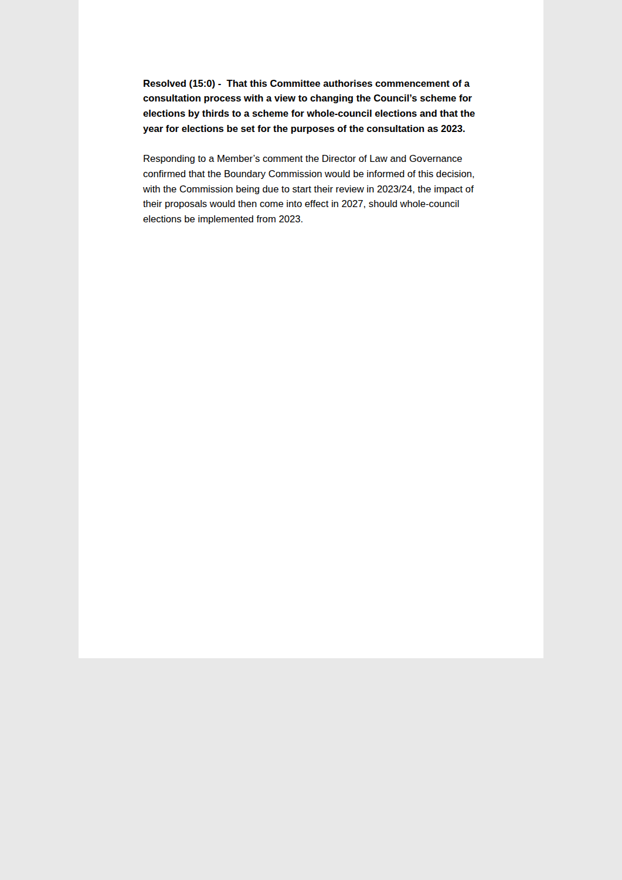Resolved (15:0) - That this Committee authorises commencement of a consultation process with a view to changing the Council’s scheme for elections by thirds to a scheme for whole-council elections and that the year for elections be set for the purposes of the consultation as 2023.
Responding to a Member’s comment the Director of Law and Governance confirmed that the Boundary Commission would be informed of this decision, with the Commission being due to start their review in 2023/24, the impact of their proposals would then come into effect in 2027, should whole-council elections be implemented from 2023.